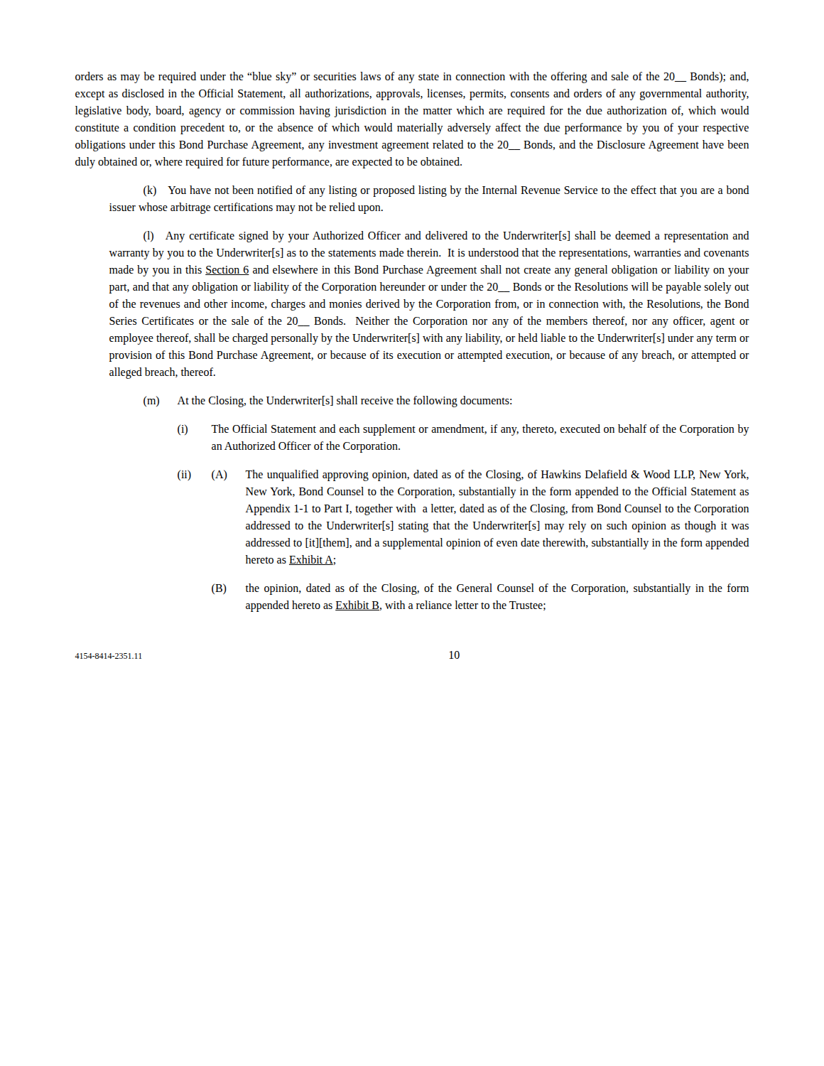orders as may be required under the “blue sky” or securities laws of any state in connection with the offering and sale of the 20__ Bonds); and, except as disclosed in the Official Statement, all authorizations, approvals, licenses, permits, consents and orders of any governmental authority, legislative body, board, agency or commission having jurisdiction in the matter which are required for the due authorization of, which would constitute a condition precedent to, or the absence of which would materially adversely affect the due performance by you of your respective obligations under this Bond Purchase Agreement, any investment agreement related to the 20__ Bonds, and the Disclosure Agreement have been duly obtained or, where required for future performance, are expected to be obtained.
(k) You have not been notified of any listing or proposed listing by the Internal Revenue Service to the effect that you are a bond issuer whose arbitrage certifications may not be relied upon.
(l) Any certificate signed by your Authorized Officer and delivered to the Underwriter[s] shall be deemed a representation and warranty by you to the Underwriter[s] as to the statements made therein. It is understood that the representations, warranties and covenants made by you in this Section 6 and elsewhere in this Bond Purchase Agreement shall not create any general obligation or liability on your part, and that any obligation or liability of the Corporation hereunder or under the 20__ Bonds or the Resolutions will be payable solely out of the revenues and other income, charges and monies derived by the Corporation from, or in connection with, the Resolutions, the Bond Series Certificates or the sale of the 20__ Bonds. Neither the Corporation nor any of the members thereof, nor any officer, agent or employee thereof, shall be charged personally by the Underwriter[s] with any liability, or held liable to the Underwriter[s] under any term or provision of this Bond Purchase Agreement, or because of its execution or attempted execution, or because of any breach, or attempted or alleged breach, thereof.
(m)
At the Closing, the Underwriter[s] shall receive the following documents:
(i)
The Official Statement and each supplement or amendment, if any, thereto, executed on behalf of the Corporation by an Authorized Officer of the Corporation.
(ii)
(A)
The unqualified approving opinion, dated as of the Closing, of Hawkins Delafield & Wood LLP, New York, New York, Bond Counsel to the Corporation, substantially in the form appended to the Official Statement as Appendix 1-1 to Part I, together with a letter, dated as of the Closing, from Bond Counsel to the Corporation addressed to the Underwriter[s] stating that the Underwriter[s] may rely on such opinion as though it was addressed to [it][them], and a supplemental opinion of even date therewith, substantially in the form appended hereto as Exhibit A;
(B)
the opinion, dated as of the Closing, of the General Counsel of the Corporation, substantially in the form appended hereto as Exhibit B, with a reliance letter to the Trustee;
4154-8414-2351.11
10